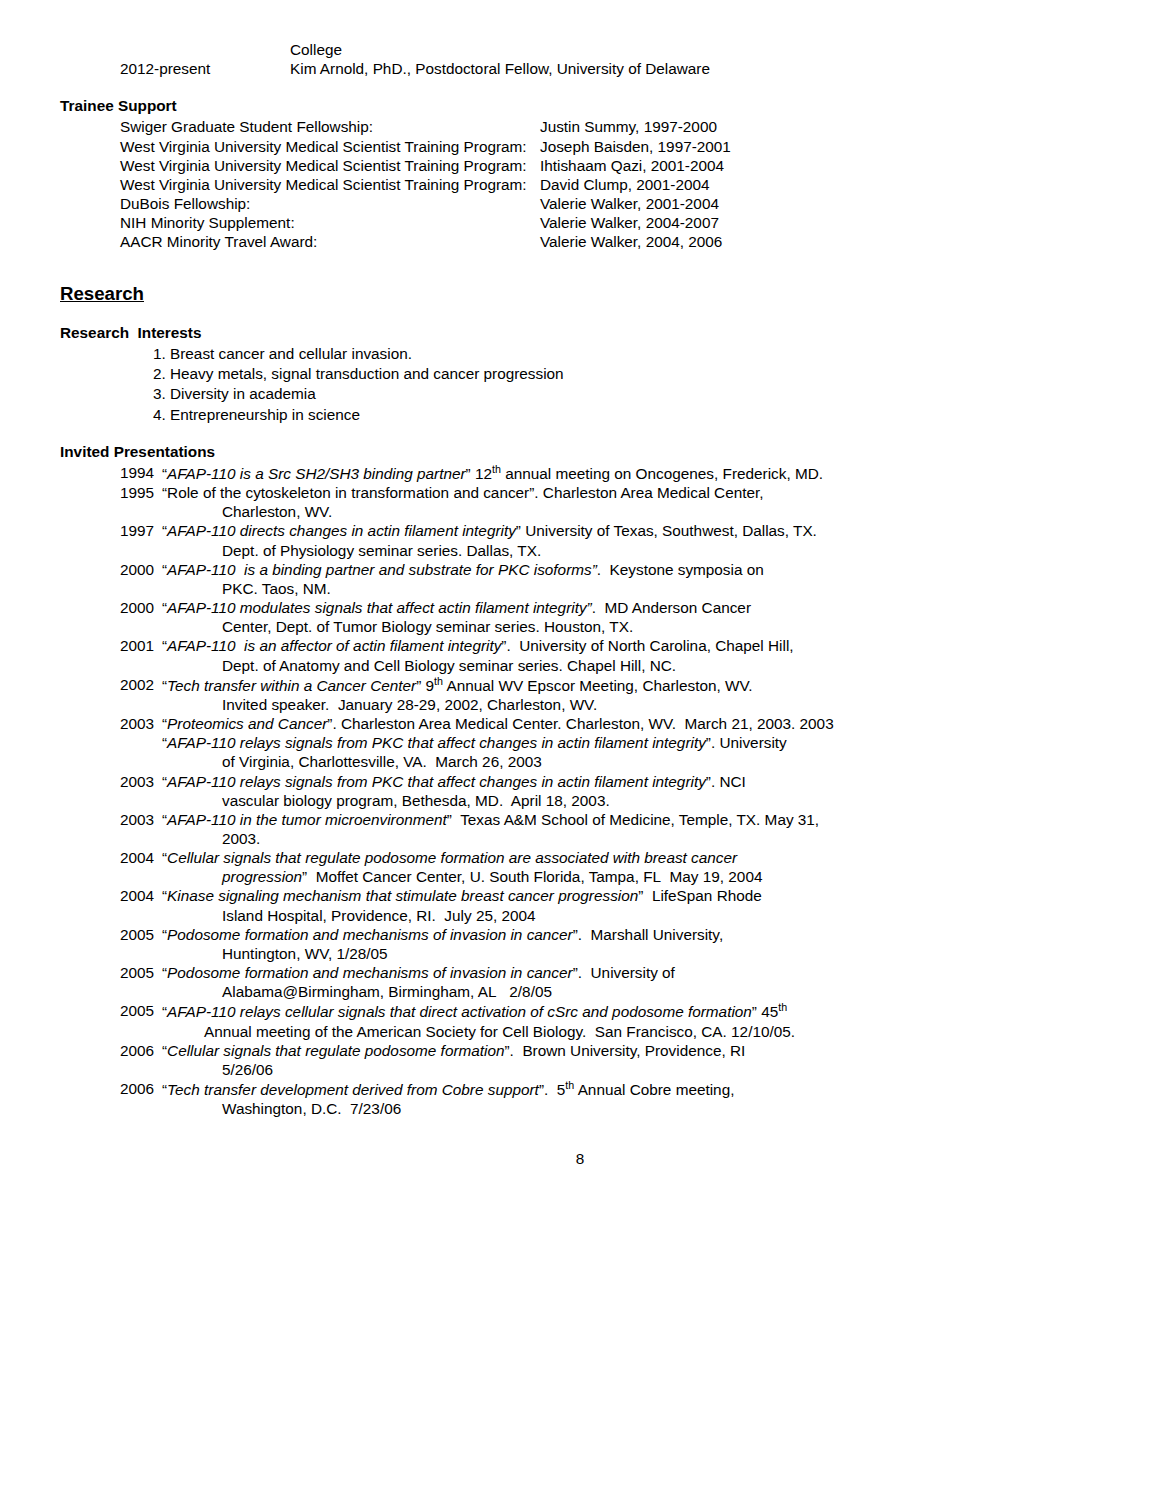College
2012-present Kim Arnold, PhD., Postdoctoral Fellow, University of Delaware
Trainee Support
| Swiger Graduate Student Fellowship: | Justin Summy, 1997-2000 |
| West Virginia University Medical Scientist Training Program: | Joseph Baisden, 1997-2001 |
| West Virginia University Medical Scientist Training Program: | Ihtishaam Qazi, 2001-2004 |
| West Virginia University Medical Scientist Training Program: | David Clump, 2001-2004 |
| DuBois Fellowship: | Valerie Walker, 2001-2004 |
| NIH Minority Supplement: | Valerie Walker, 2004-2007 |
| AACR Minority Travel Award: | Valerie Walker, 2004, 2006 |
Research
Research Interests
Breast cancer and cellular invasion.
Heavy metals, signal transduction and cancer progression
Diversity in academia
Entrepreneurship in science
Invited Presentations
1994 “AFAP-110 is a Src SH2/SH3 binding partner” 12th annual meeting on Oncogenes, Frederick, MD.
1995 “Role of the cytoskeleton in transformation and cancer”. Charleston Area Medical Center,
Charleston, WV.
1997 “AFAP-110 directs changes in actin filament integrity” University of Texas, Southwest, Dallas, TX.
Dept. of Physiology seminar series. Dallas, TX.
2000 “AFAP-110 is a binding partner and substrate for PKC isoforms”. Keystone symposia on
PKC. Taos, NM.
2000 “AFAP-110 modulates signals that affect actin filament integrity”. MD Anderson Cancer
Center, Dept. of Tumor Biology seminar series. Houston, TX.
2001 “AFAP-110 is an affector of actin filament integrity”. University of North Carolina, Chapel Hill,
Dept. of Anatomy and Cell Biology seminar series. Chapel Hill, NC.
2002 “Tech transfer within a Cancer Center” 9th Annual WV Epscor Meeting, Charleston, WV.
Invited speaker. January 28-29, 2002, Charleston, WV.
2003 “Proteomics and Cancer”. Charleston Area Medical Center. Charleston, WV. March 21, 2003. 2003
“AFAP-110 relays signals from PKC that affect changes in actin filament integrity”. University
of Virginia, Charlottesville, VA. March 26, 2003
2003 “AFAP-110 relays signals from PKC that affect changes in actin filament integrity”. NCI
vascular biology program, Bethesda, MD. April 18, 2003.
2003 “AFAP-110 in the tumor microenvironment” Texas A&M School of Medicine, Temple, TX. May 31,
2003.
2004 “Cellular signals that regulate podosome formation are associated with breast cancer
progression” Moffet Cancer Center, U. South Florida, Tampa, FL May 19, 2004
2004 “Kinase signaling mechanism that stimulate breast cancer progression” LifeSpan Rhode
Island Hospital, Providence, RI. July 25, 2004
2005 “Podosome formation and mechanisms of invasion in cancer”. Marshall University,
Huntington, WV, 1/28/05
2005 “Podosome formation and mechanisms of invasion in cancer”. University of
Alabama@Birmingham, Birmingham, AL 2/8/05
2005 “AFAP-110 relays cellular signals that direct activation of cSrc and podosome formation” 45th
Annual meeting of the American Society for Cell Biology. San Francisco, CA. 12/10/05.
2006 “Cellular signals that regulate podosome formation”. Brown University, Providence, RI
5/26/06
2006 “Tech transfer development derived from Cobre support”. 5th Annual Cobre meeting,
Washington, D.C. 7/23/06
8